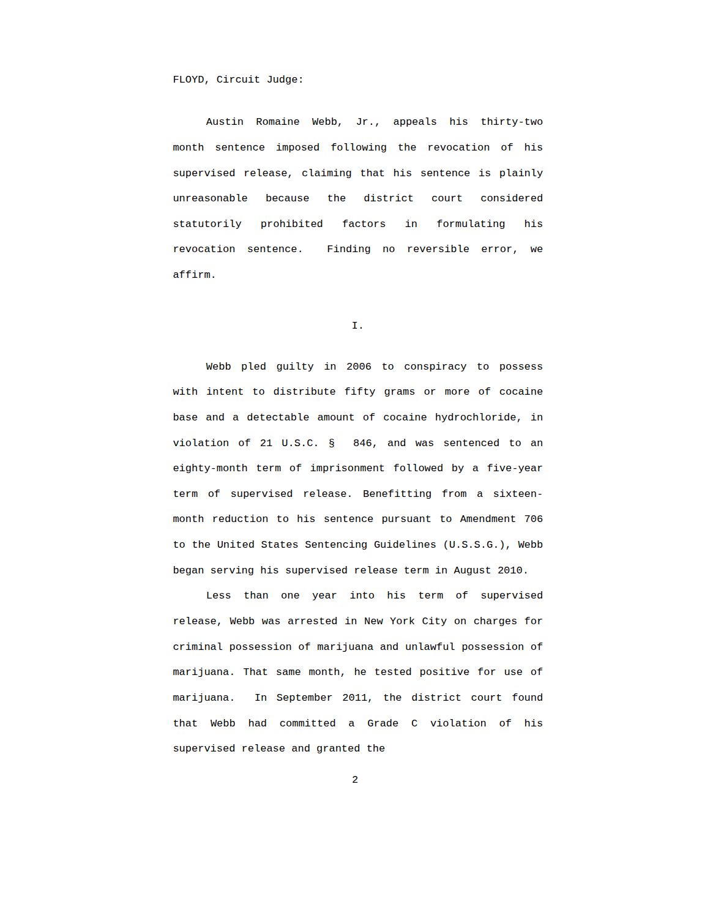FLOYD, Circuit Judge:
Austin Romaine Webb, Jr., appeals his thirty-two month sentence imposed following the revocation of his supervised release, claiming that his sentence is plainly unreasonable because the district court considered statutorily prohibited factors in formulating his revocation sentence. Finding no reversible error, we affirm.
I.
Webb pled guilty in 2006 to conspiracy to possess with intent to distribute fifty grams or more of cocaine base and a detectable amount of cocaine hydrochloride, in violation of 21 U.S.C. § 846, and was sentenced to an eighty-month term of imprisonment followed by a five-year term of supervised release. Benefitting from a sixteen-month reduction to his sentence pursuant to Amendment 706 to the United States Sentencing Guidelines (U.S.S.G.), Webb began serving his supervised release term in August 2010.
Less than one year into his term of supervised release, Webb was arrested in New York City on charges for criminal possession of marijuana and unlawful possession of marijuana. That same month, he tested positive for use of marijuana. In September 2011, the district court found that Webb had committed a Grade C violation of his supervised release and granted the
2